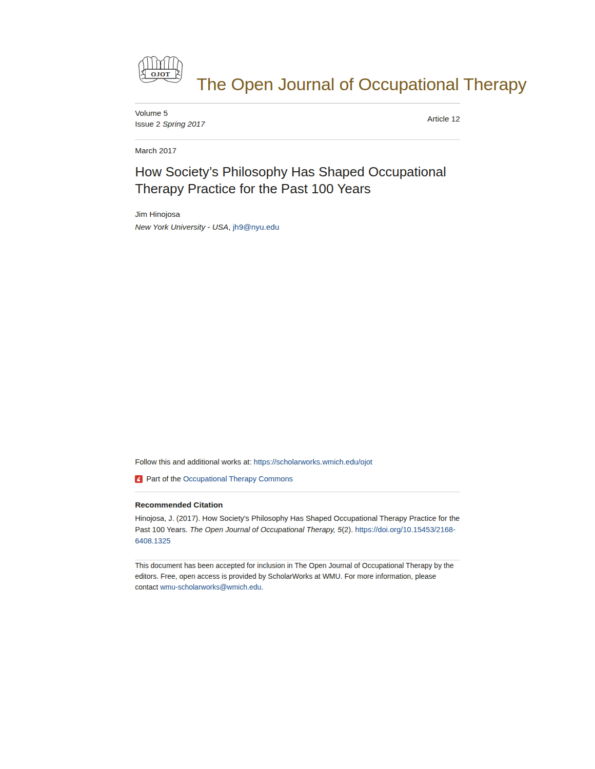OJOT
The Open Journal of Occupational Therapy
Volume 5 Issue 2 Spring 2017
Article 12
March 2017
How Society’s Philosophy Has Shaped Occupational Therapy Practice for the Past 100 Years
Jim Hinojosa
New York University - USA, jh9@nyu.edu
Follow this and additional works at: https://scholarworks.wmich.edu/ojot
Part of the Occupational Therapy Commons
Recommended Citation
Hinojosa, J. (2017). How Society's Philosophy Has Shaped Occupational Therapy Practice for the Past 100 Years. The Open Journal of Occupational Therapy, 5(2). https://doi.org/10.15453/2168-6408.1325
This document has been accepted for inclusion in The Open Journal of Occupational Therapy by the editors. Free, open access is provided by ScholarWorks at WMU. For more information, please contact wmu-scholarworks@wmich.edu.